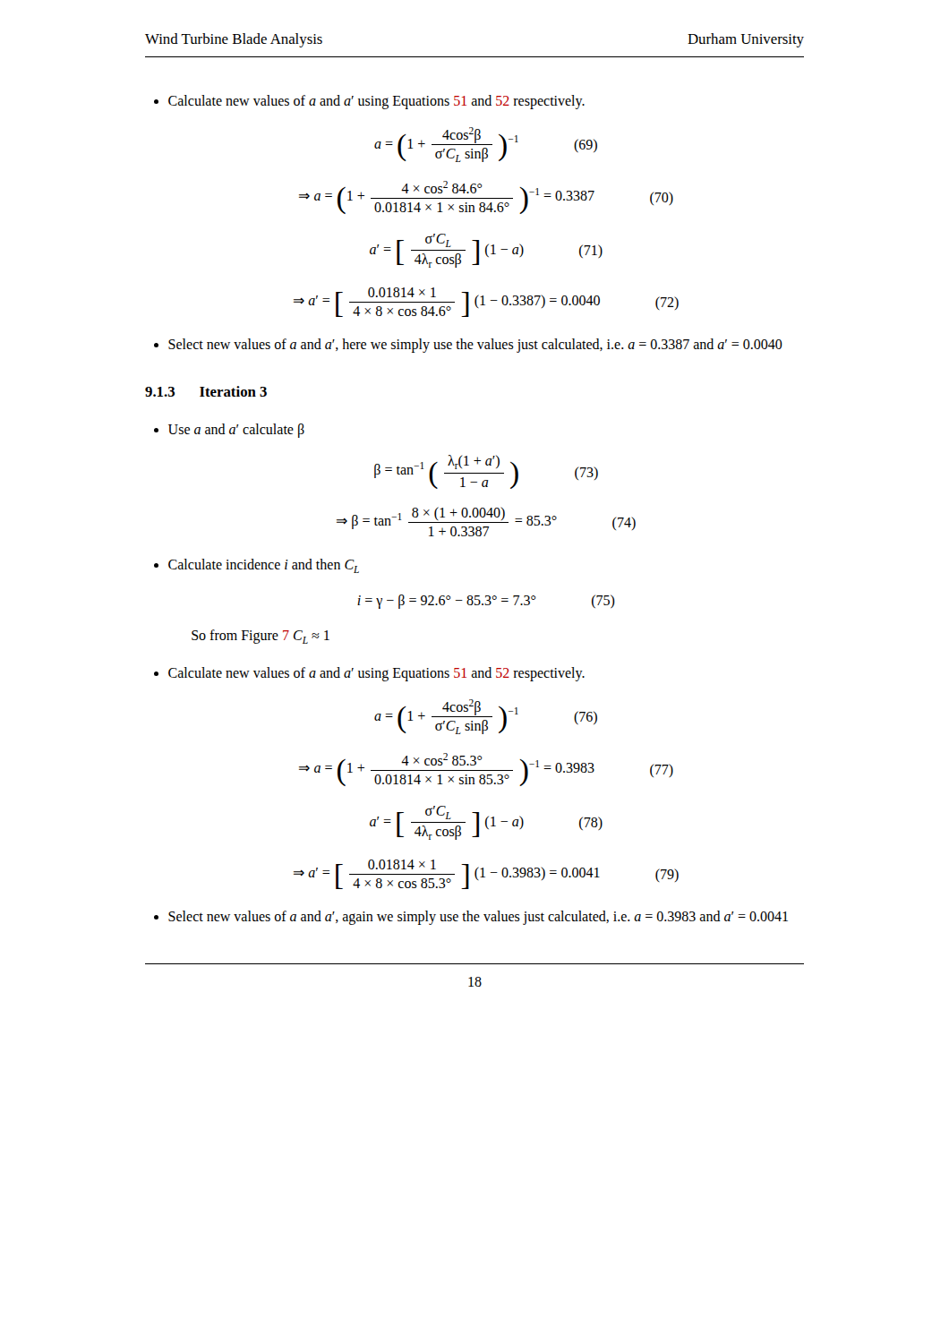Wind Turbine Blade Analysis Durham University
Calculate new values of a and a′ using Equations 51 and 52 respectively.
a = (1 + 4cos2β σ′CL sinβ )−1 (69)
⇒ a = (1 + 4 × cos2 84.6° 0.01814 × 1 × sin 84.6° )−1 = 0.3387 (70)
a′ = [ σ′CL 4λr cosβ ] (1 − a) (71)
⇒ a′ = [ 0.01814 × 1 4 × 8 × cos 84.6° ] (1 − 0.3387) = 0.0040 (72)
Select new values of a and a′, here we simply use the values just calculated, i.e. a = 0.3387 and a′ = 0.0040
9.1.3 Iteration 3
Use a and a′ calculate β
β = tan−1 ( λr(1 + a′) 1 − a ) (73)
⇒ β = tan−1 8 × (1 + 0.0040) 1 + 0.3387 = 85.3° (74)
Calculate incidence i and then CL
i = γ − β = 92.6° − 85.3° = 7.3° (75)
So from Figure 7 CL ≈ 1
Calculate new values of a and a′ using Equations 51 and 52 respectively.
a = (1 + 4cos2β σ′CL sinβ )−1 (76)
⇒ a = (1 + 4 × cos2 85.3° 0.01814 × 1 × sin 85.3° )−1 = 0.3983 (77)
a′ = [ σ′CL 4λr cosβ ] (1 − a) (78)
⇒ a′ = [ 0.01814 × 1 4 × 8 × cos 85.3° ] (1 − 0.3983) = 0.0041 (79)
Select new values of a and a′, again we simply use the values just calculated, i.e. a = 0.3983 and a′ = 0.0041
18